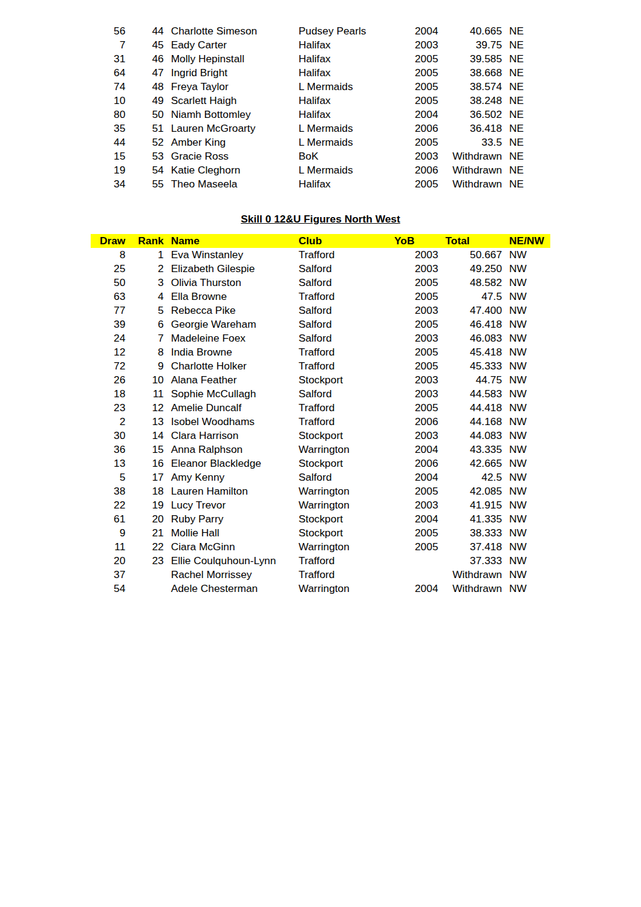| 56 | 44 | Charlotte Simeson | Pudsey Pearls | 2004 | 40.665 | NE |
| 7 | 45 | Eady Carter | Halifax | 2003 | 39.75 | NE |
| 31 | 46 | Molly Hepinstall | Halifax | 2005 | 39.585 | NE |
| 64 | 47 | Ingrid Bright | Halifax | 2005 | 38.668 | NE |
| 74 | 48 | Freya Taylor | L Mermaids | 2005 | 38.574 | NE |
| 10 | 49 | Scarlett Haigh | Halifax | 2005 | 38.248 | NE |
| 80 | 50 | Niamh Bottomley | Halifax | 2004 | 36.502 | NE |
| 35 | 51 | Lauren McGroarty | L Mermaids | 2006 | 36.418 | NE |
| 44 | 52 | Amber King | L Mermaids | 2005 | 33.5 | NE |
| 15 | 53 | Gracie Ross | BoK | 2003 | Withdrawn | NE |
| 19 | 54 | Katie Cleghorn | L Mermaids | 2006 | Withdrawn | NE |
| 34 | 55 | Theo Maseela | Halifax | 2005 | Withdrawn | NE |
Skill 0 12&U Figures North West
| Draw | Rank | Name | Club | YoB | Total | NE/NW |
| --- | --- | --- | --- | --- | --- | --- |
| 8 | 1 | Eva Winstanley | Trafford | 2003 | 50.667 | NW |
| 25 | 2 | Elizabeth Gilespie | Salford | 2003 | 49.250 | NW |
| 50 | 3 | Olivia Thurston | Salford | 2005 | 48.582 | NW |
| 63 | 4 | Ella Browne | Trafford | 2005 | 47.5 | NW |
| 77 | 5 | Rebecca Pike | Salford | 2003 | 47.400 | NW |
| 39 | 6 | Georgie Wareham | Salford | 2005 | 46.418 | NW |
| 24 | 7 | Madeleine Foex | Salford | 2003 | 46.083 | NW |
| 12 | 8 | India Browne | Trafford | 2005 | 45.418 | NW |
| 72 | 9 | Charlotte Holker | Trafford | 2005 | 45.333 | NW |
| 26 | 10 | Alana Feather | Stockport | 2003 | 44.75 | NW |
| 18 | 11 | Sophie McCullagh | Salford | 2003 | 44.583 | NW |
| 23 | 12 | Amelie Duncalf | Trafford | 2005 | 44.418 | NW |
| 2 | 13 | Isobel Woodhams | Trafford | 2006 | 44.168 | NW |
| 30 | 14 | Clara Harrison | Stockport | 2003 | 44.083 | NW |
| 36 | 15 | Anna Ralphson | Warrington | 2004 | 43.335 | NW |
| 13 | 16 | Eleanor Blackledge | Stockport | 2006 | 42.665 | NW |
| 5 | 17 | Amy Kenny | Salford | 2004 | 42.5 | NW |
| 38 | 18 | Lauren Hamilton | Warrington | 2005 | 42.085 | NW |
| 22 | 19 | Lucy Trevor | Warrington | 2003 | 41.915 | NW |
| 61 | 20 | Ruby Parry | Stockport | 2004 | 41.335 | NW |
| 9 | 21 | Mollie Hall | Stockport | 2005 | 38.333 | NW |
| 11 | 22 | Ciara McGinn | Warrington | 2005 | 37.418 | NW |
| 20 | 23 | Ellie Coulquhoun-Lynn | Trafford | | 37.333 | NW |
| 37 | | Rachel Morrissey | Trafford | | Withdrawn | NW |
| 54 | | Adele Chesterman | Warrington | 2004 | Withdrawn | NW |